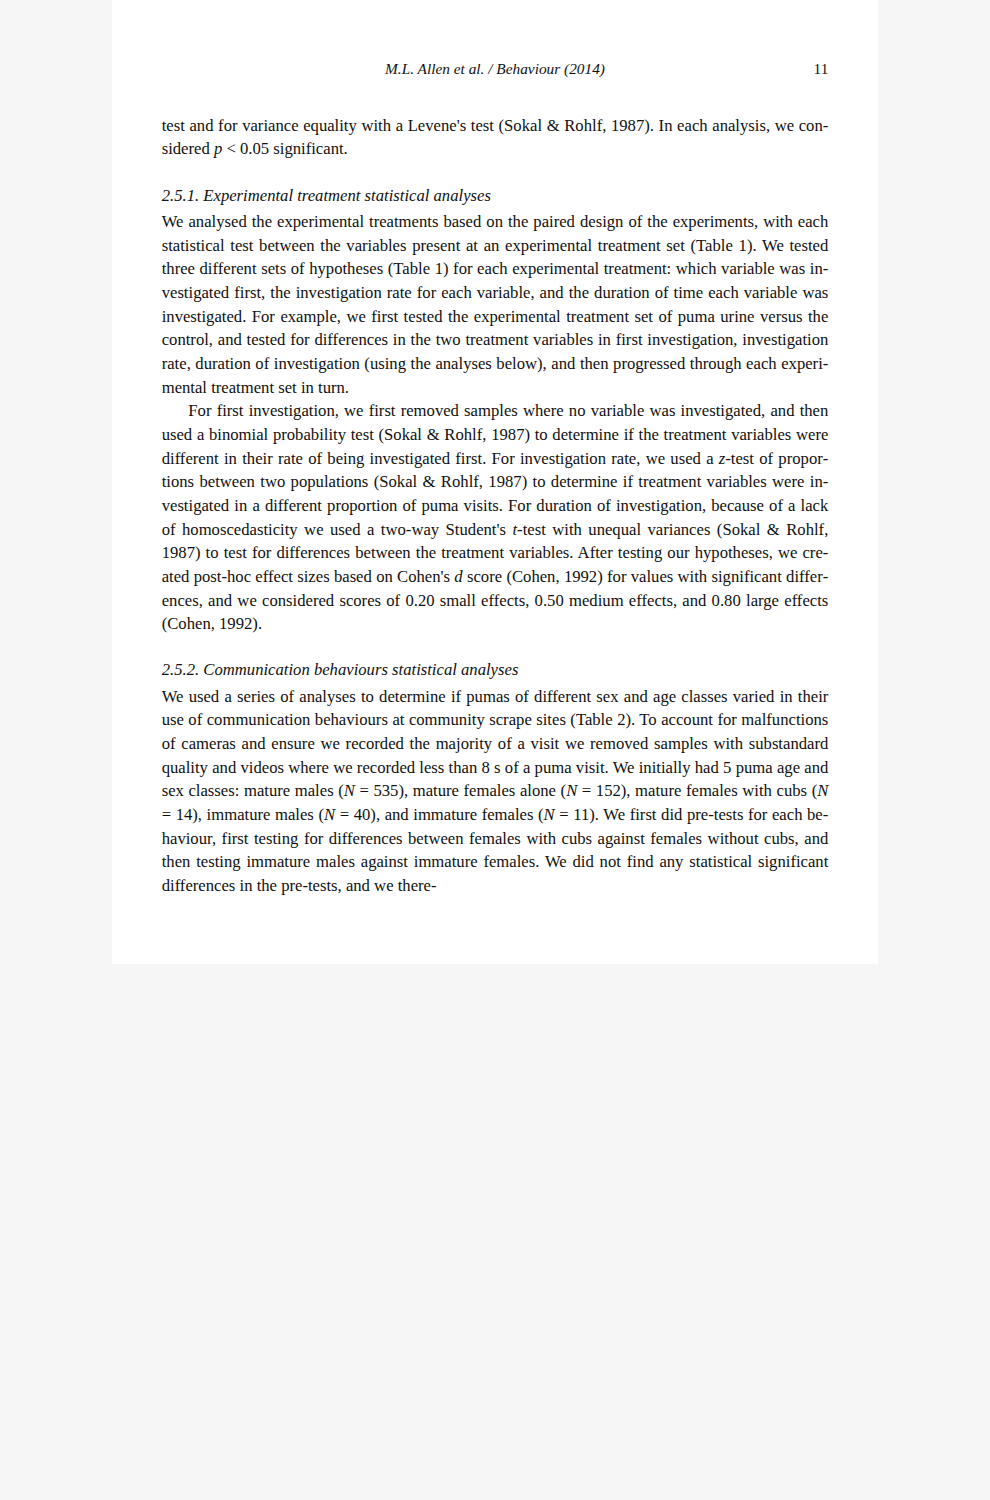M.L. Allen et al. / Behaviour (2014) 11
test and for variance equality with a Levene's test (Sokal & Rohlf, 1987). In each analysis, we considered p < 0.05 significant.
2.5.1. Experimental treatment statistical analyses
We analysed the experimental treatments based on the paired design of the experiments, with each statistical test between the variables present at an experimental treatment set (Table 1). We tested three different sets of hypotheses (Table 1) for each experimental treatment: which variable was investigated first, the investigation rate for each variable, and the duration of time each variable was investigated. For example, we first tested the experimental treatment set of puma urine versus the control, and tested for differences in the two treatment variables in first investigation, investigation rate, duration of investigation (using the analyses below), and then progressed through each experimental treatment set in turn.
For first investigation, we first removed samples where no variable was investigated, and then used a binomial probability test (Sokal & Rohlf, 1987) to determine if the treatment variables were different in their rate of being investigated first. For investigation rate, we used a z-test of proportions between two populations (Sokal & Rohlf, 1987) to determine if treatment variables were investigated in a different proportion of puma visits. For duration of investigation, because of a lack of homoscedasticity we used a two-way Student's t-test with unequal variances (Sokal & Rohlf, 1987) to test for differences between the treatment variables. After testing our hypotheses, we created post-hoc effect sizes based on Cohen's d score (Cohen, 1992) for values with significant differences, and we considered scores of 0.20 small effects, 0.50 medium effects, and 0.80 large effects (Cohen, 1992).
2.5.2. Communication behaviours statistical analyses
We used a series of analyses to determine if pumas of different sex and age classes varied in their use of communication behaviours at community scrape sites (Table 2). To account for malfunctions of cameras and ensure we recorded the majority of a visit we removed samples with substandard quality and videos where we recorded less than 8 s of a puma visit. We initially had 5 puma age and sex classes: mature males (N = 535), mature females alone (N = 152), mature females with cubs (N = 14), immature males (N = 40), and immature females (N = 11). We first did pre-tests for each behaviour, first testing for differences between females with cubs against females without cubs, and then testing immature males against immature females. We did not find any statistical significant differences in the pre-tests, and we there-